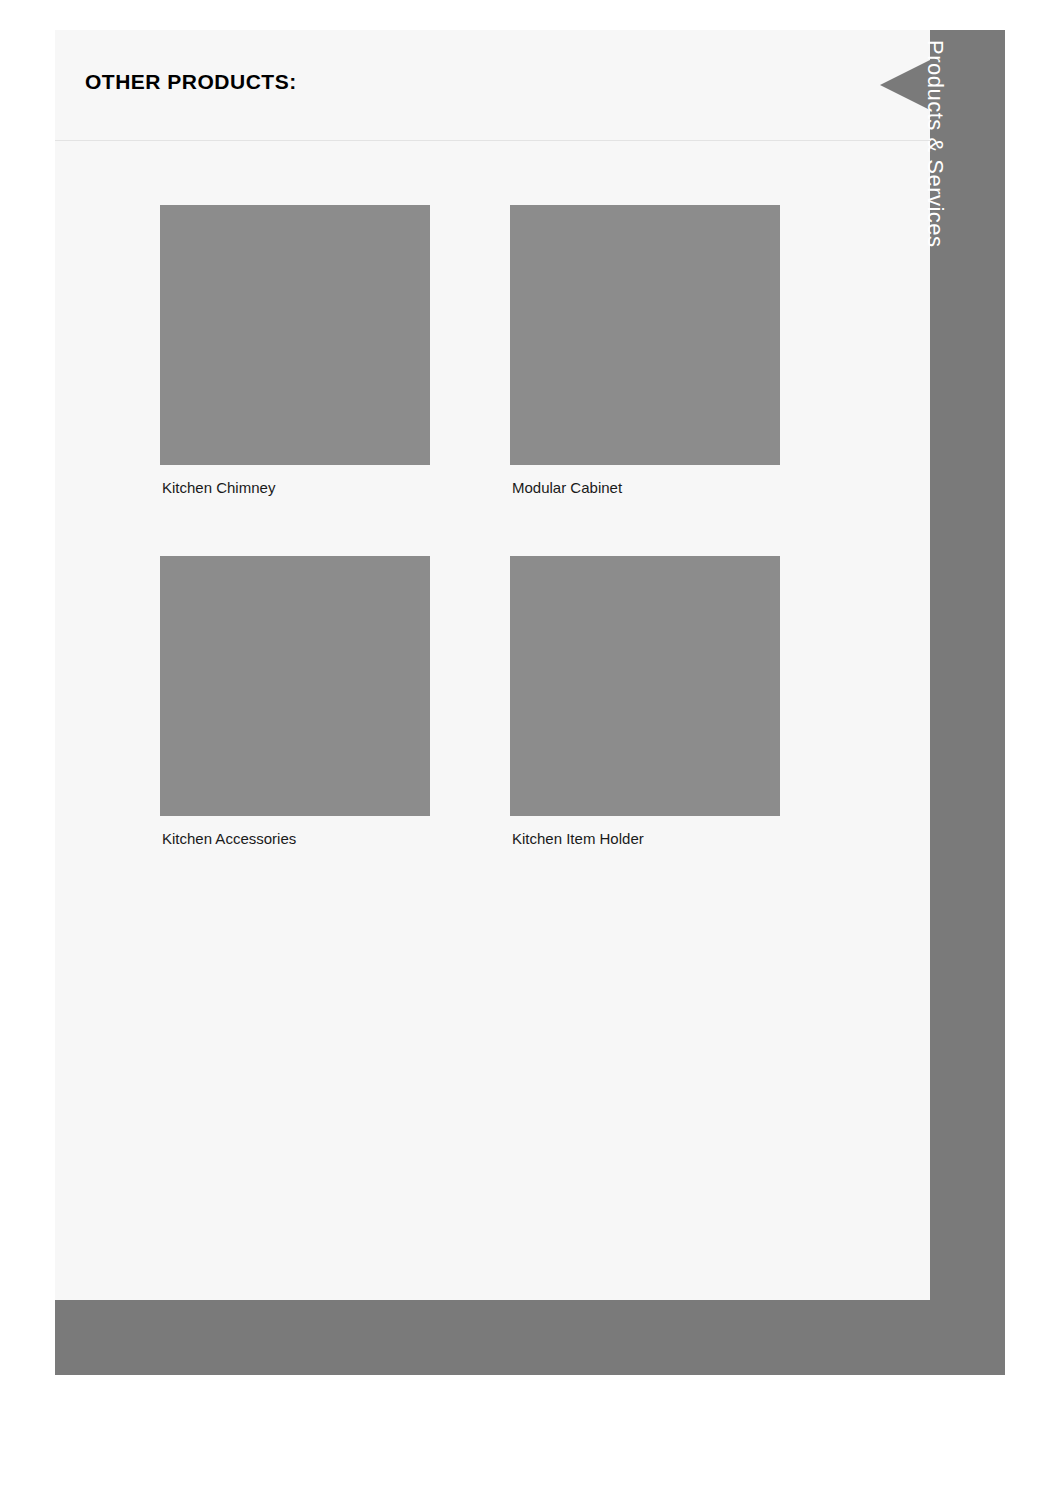Products & Services
OTHER PRODUCTS:
Kitchen Chimney
Modular Cabinet
Kitchen Accessories
Kitchen Item Holder